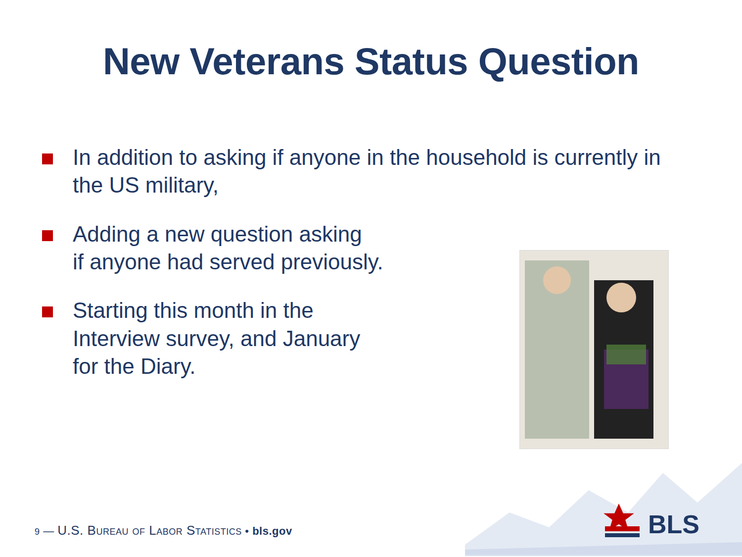New Veterans Status Question
In addition to asking if anyone in the household is currently in the US military,
Adding a new question asking
if anyone had served previously.
Starting this month in the
Interview survey, and January
for the Diary.
BLS
9 — U.S. Bureau of Labor Statistics • bls.gov